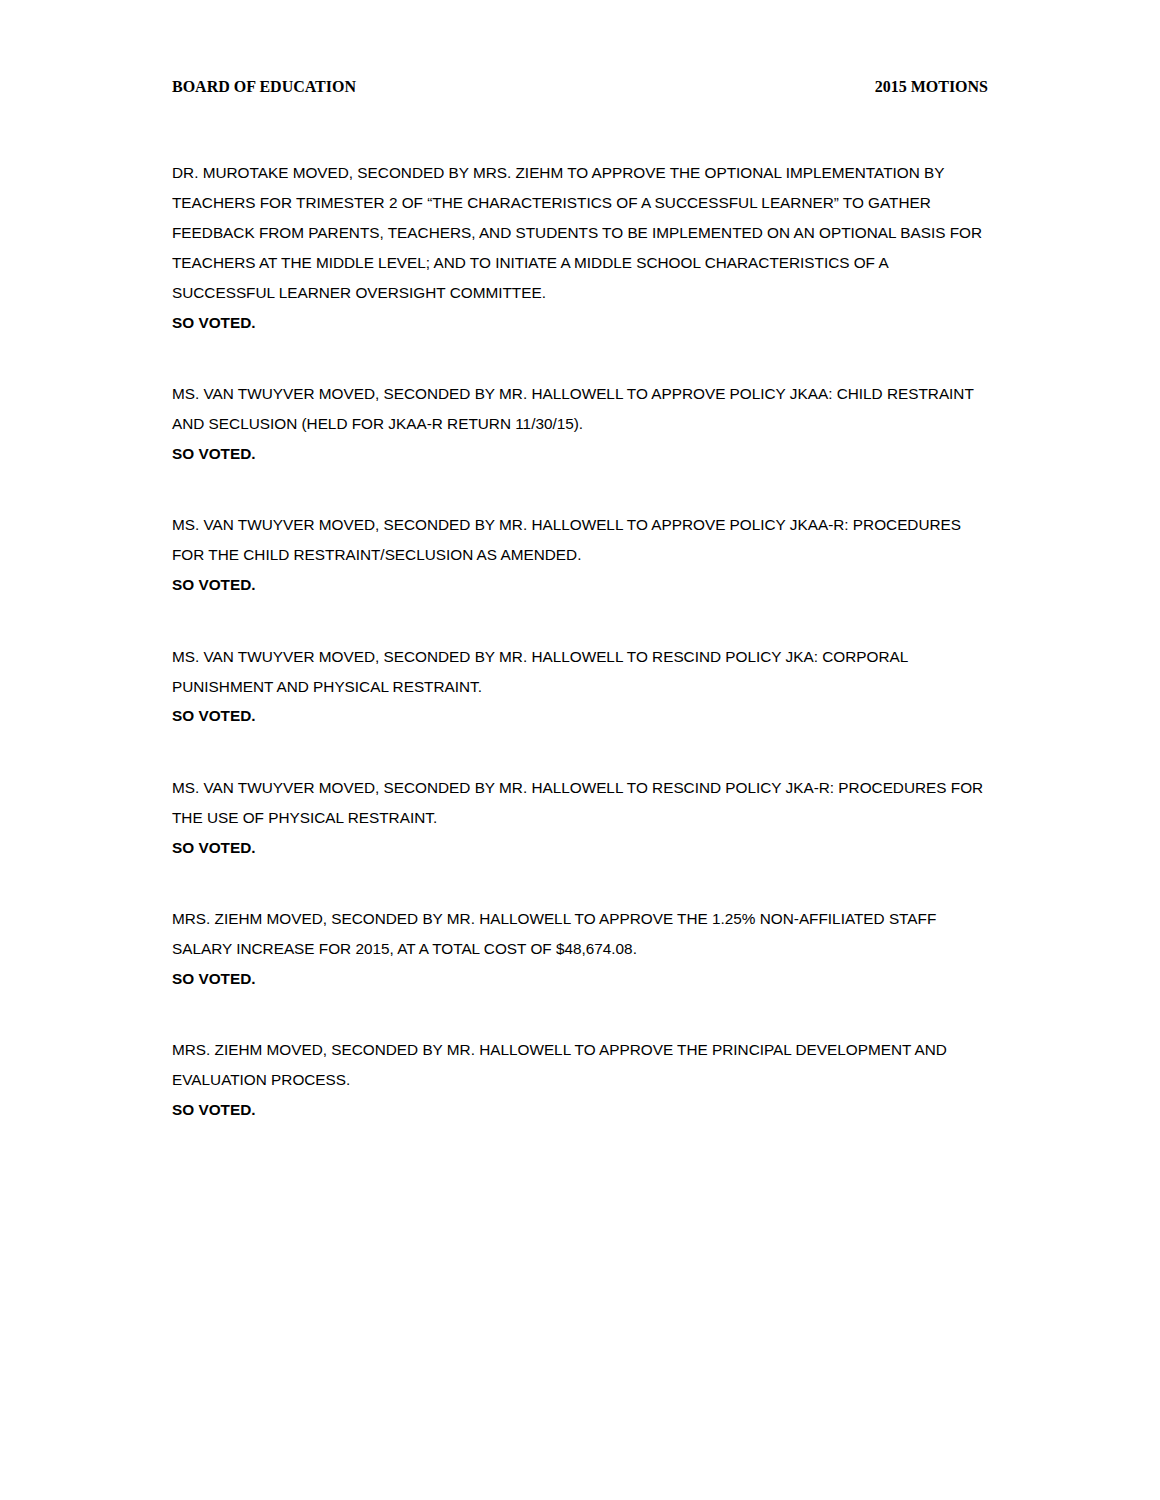BOARD OF EDUCATION 2015 MOTIONS
DR. MUROTAKE MOVED, SECONDED BY MRS. ZIEHM TO APPROVE THE OPTIONAL IMPLEMENTATION BY TEACHERS FOR TRIMESTER 2 OF “THE CHARACTERISTICS OF A SUCCESSFUL LEARNER” TO GATHER FEEDBACK FROM PARENTS, TEACHERS, AND STUDENTS TO BE IMPLEMENTED ON AN OPTIONAL BASIS FOR TEACHERS AT THE MIDDLE LEVEL; AND TO INITIATE A MIDDLE SCHOOL CHARACTERISTICS OF A SUCCESSFUL LEARNER OVERSIGHT COMMITTEE.
SO VOTED.
MS. VAN TWUYVER MOVED, SECONDED BY MR. HALLOWELL TO APPROVE POLICY JKAA: CHILD RESTRAINT AND SECLUSION (HELD FOR JKAA-R RETURN 11/30/15).
SO VOTED.
MS. VAN TWUYVER MOVED, SECONDED BY MR. HALLOWELL TO APPROVE POLICY JKAA-R: PROCEDURES FOR THE CHILD RESTRAINT/SECLUSION AS AMENDED.
SO VOTED.
MS. VAN TWUYVER MOVED, SECONDED BY MR. HALLOWELL TO RESCIND POLICY JKA: CORPORAL PUNISHMENT AND PHYSICAL RESTRAINT.
SO VOTED.
MS. VAN TWUYVER MOVED, SECONDED BY MR. HALLOWELL TO RESCIND POLICY JKA-R: PROCEDURES FOR THE USE OF PHYSICAL RESTRAINT.
SO VOTED.
MRS. ZIEHM MOVED, SECONDED BY MR. HALLOWELL TO APPROVE THE 1.25% NON-AFFILIATED STAFF SALARY INCREASE FOR 2015, AT A TOTAL COST OF $48,674.08.
SO VOTED.
MRS. ZIEHM MOVED, SECONDED BY MR. HALLOWELL TO APPROVE THE PRINCIPAL DEVELOPMENT AND EVALUATION PROCESS.
SO VOTED.